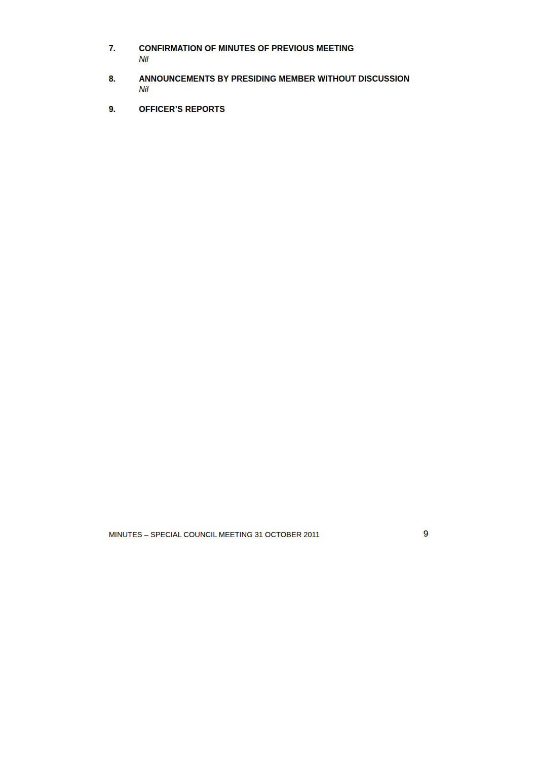7.
Confirmation of Minutes of Previous Meeting
Nil
8.
Announcements by Presiding Member Without Discussion
Nil
9.
Officer’s Reports
Minutes – Special Council Meeting 31 October 2011
9